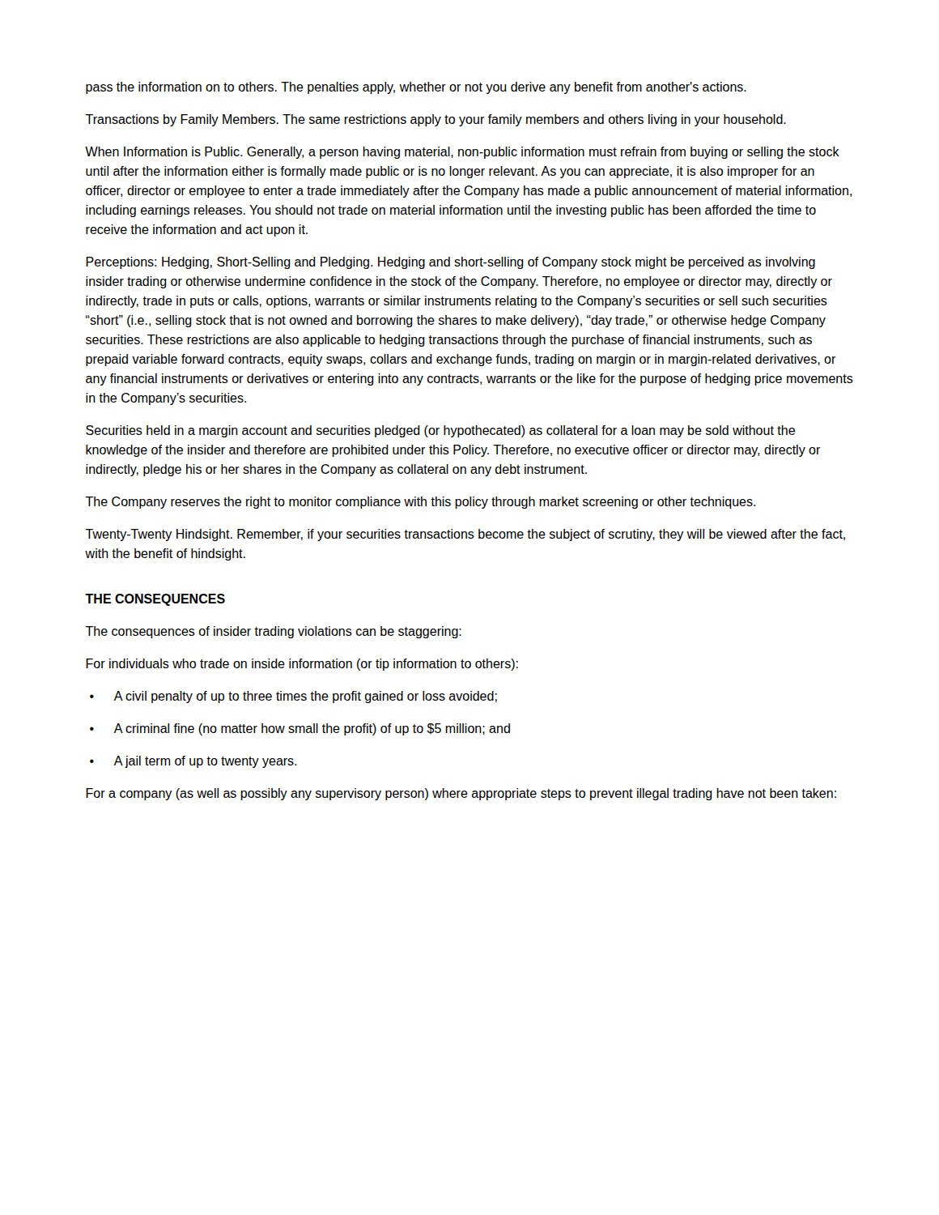pass the information on to others. The penalties apply, whether or not you derive any benefit from another's actions.
Transactions by Family Members. The same restrictions apply to your family members and others living in your household.
When Information is Public. Generally, a person having material, non-public information must refrain from buying or selling the stock until after the information either is formally made public or is no longer relevant. As you can appreciate, it is also improper for an officer, director or employee to enter a trade immediately after the Company has made a public announcement of material information, including earnings releases. You should not trade on material information until the investing public has been afforded the time to receive the information and act upon it.
Perceptions: Hedging, Short-Selling and Pledging. Hedging and short-selling of Company stock might be perceived as involving insider trading or otherwise undermine confidence in the stock of the Company. Therefore, no employee or director may, directly or indirectly, trade in puts or calls, options, warrants or similar instruments relating to the Company’s securities or sell such securities “short” (i.e., selling stock that is not owned and borrowing the shares to make delivery), “day trade,” or otherwise hedge Company securities. These restrictions are also applicable to hedging transactions through the purchase of financial instruments, such as prepaid variable forward contracts, equity swaps, collars and exchange funds, trading on margin or in margin-related derivatives, or any financial instruments or derivatives or entering into any contracts, warrants or the like for the purpose of hedging price movements in the Company’s securities.
Securities held in a margin account and securities pledged (or hypothecated) as collateral for a loan may be sold without the knowledge of the insider and therefore are prohibited under this Policy. Therefore, no executive officer or director may, directly or indirectly, pledge his or her shares in the Company as collateral on any debt instrument.
The Company reserves the right to monitor compliance with this policy through market screening or other techniques.
Twenty-Twenty Hindsight. Remember, if your securities transactions become the subject of scrutiny, they will be viewed after the fact, with the benefit of hindsight.
The Consequences
The consequences of insider trading violations can be staggering:
For individuals who trade on inside information (or tip information to others):
A civil penalty of up to three times the profit gained or loss avoided;
A criminal fine (no matter how small the profit) of up to $5 million; and
A jail term of up to twenty years.
For a company (as well as possibly any supervisory person) where appropriate steps to prevent illegal trading have not been taken: